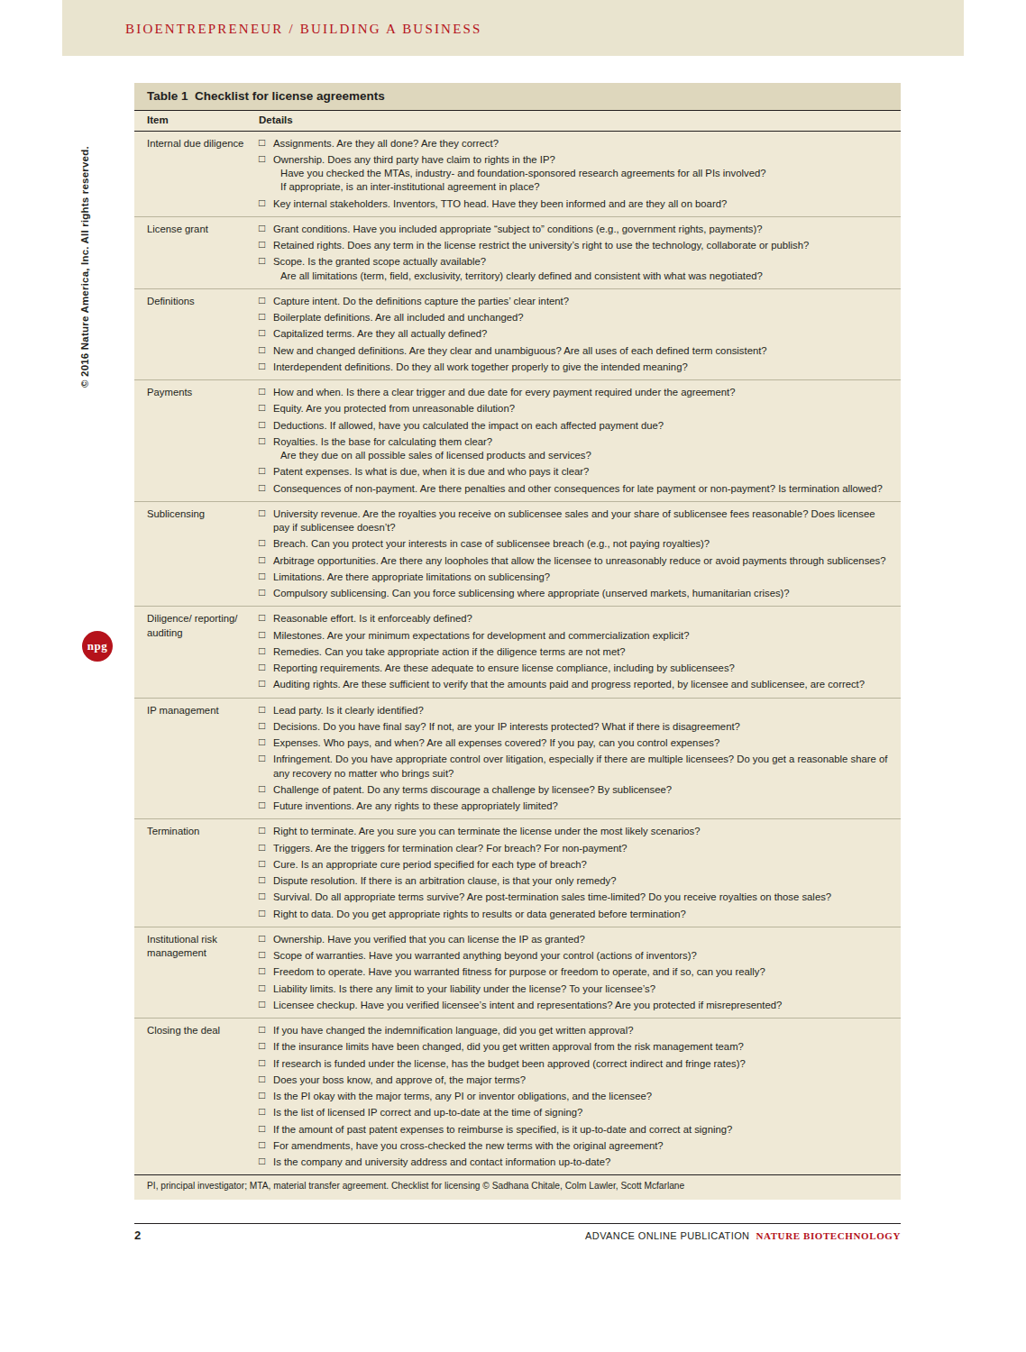Bioentrepreneur / building a business
© 2016 Nature America, Inc. All rights reserved.
npg
Table 1 Checklist for license agreements
| Item | Details |
| --- | --- |
| Internal due diligence | Assignments. Are they all done? Are they correct? Ownership. Does any third party have claim to rights in the IP? Have you checked the MTAs, industry- and foundation-sponsored research agreements for all PIs involved? If appropriate, is an inter-institutional agreement in place? Key internal stakeholders. Inventors, TTO head. Have they been informed and are they all on board? |
| License grant | Grant conditions. Have you included appropriate “subject to” conditions (e.g., government rights, payments)? Retained rights. Does any term in the license restrict the university’s right to use the technology, collaborate or publish? Scope. Is the granted scope actually available? Are all limitations (term, field, exclusivity, territory) clearly defined and consistent with what was negotiated? |
| Definitions | Capture intent. Do the definitions capture the parties’ clear intent? Boilerplate definitions. Are all included and unchanged? Capitalized terms. Are they all actually defined? New and changed definitions. Are they clear and unambiguous? Are all uses of each defined term consistent? Interdependent definitions. Do they all work together properly to give the intended meaning? |
| Payments | How and when. Is there a clear trigger and due date for every payment required under the agreement? Equity. Are you protected from unreasonable dilution? Deductions. If allowed, have you calculated the impact on each affected payment due? Royalties. Is the base for calculating them clear? Are they due on all possible sales of licensed products and services? Patent expenses. Is what is due, when it is due and who pays it clear? Consequences of non-payment. Are there penalties and other consequences for late payment or non-payment? Is termination allowed? |
| Sublicensing | University revenue. Are the royalties you receive on sublicensee sales and your share of sublicensee fees reasonable? Does licensee pay if sublicensee doesn’t? Breach. Can you protect your interests in case of sublicensee breach (e.g., not paying royalties)? Arbitrage opportunities. Are there any loopholes that allow the licensee to unreasonably reduce or avoid payments through sublicenses? Limitations. Are there appropriate limitations on sublicensing? Compulsory sublicensing. Can you force sublicensing where appropriate (unserved markets, humanitarian crises)? |
| Diligence/ reporting/ auditing | Reasonable effort. Is it enforceably defined? Milestones. Are your minimum expectations for development and commercialization explicit? Remedies. Can you take appropriate action if the diligence terms are not met? Reporting requirements. Are these adequate to ensure license compliance, including by sublicensees? Auditing rights. Are these sufficient to verify that the amounts paid and progress reported, by licensee and sublicensee, are correct? |
| IP management | Lead party. Is it clearly identified? Decisions. Do you have final say? If not, are your IP interests protected? What if there is disagreement? Expenses. Who pays, and when? Are all expenses covered? If you pay, can you control expenses? Infringement. Do you have appropriate control over litigation, especially if there are multiple licensees? Do you get a reasonable share of any recovery no matter who brings suit? Challenge of patent. Do any terms discourage a challenge by licensee? By sublicensee? Future inventions. Are any rights to these appropriately limited? |
| Termination | Right to terminate. Are you sure you can terminate the license under the most likely scenarios? Triggers. Are the triggers for termination clear? For breach? For non-payment? Cure. Is an appropriate cure period specified for each type of breach? Dispute resolution. If there is an arbitration clause, is that your only remedy? Survival. Do all appropriate terms survive? Are post-termination sales time-limited? Do you receive royalties on those sales? Right to data. Do you get appropriate rights to results or data generated before termination? |
| Institutional risk manage­ment | Ownership. Have you verified that you can license the IP as granted? Scope of warranties. Have you warranted anything beyond your control (actions of inventors)? Freedom to operate. Have you warranted fitness for purpose or freedom to operate, and if so, can you really? Liability limits. Is there any limit to your liability under the license? To your licensee’s? Licensee checkup. Have you verified licensee’s intent and representations? Are you protected if misrepresented? |
| Closing the deal | If you have changed the indemnification language, did you get written approval? If the insurance limits have been changed, did you get written approval from the risk management team? If research is funded under the license, has the budget been approved (correct indirect and fringe rates)? Does your boss know, and approve of, the major terms? Is the PI okay with the major terms, any PI or inventor obligations, and the licensee? Is the list of licensed IP correct and up-to-date at the time of signing? If the amount of past patent expenses to reimburse is specified, is it up-to-date and correct at signing? For amendments, have you cross-checked the new terms with the original agreement? Is the company and university address and contact information up-to-date? |
PI, principal investigator; MTA, material transfer agreement. Checklist for licensing © Sadhana Chitale, Colm Lawler, Scott Mcfarlane
2
ADVANCE ONLINE PUBLICATION NATURE BIOTECHNOLOGY